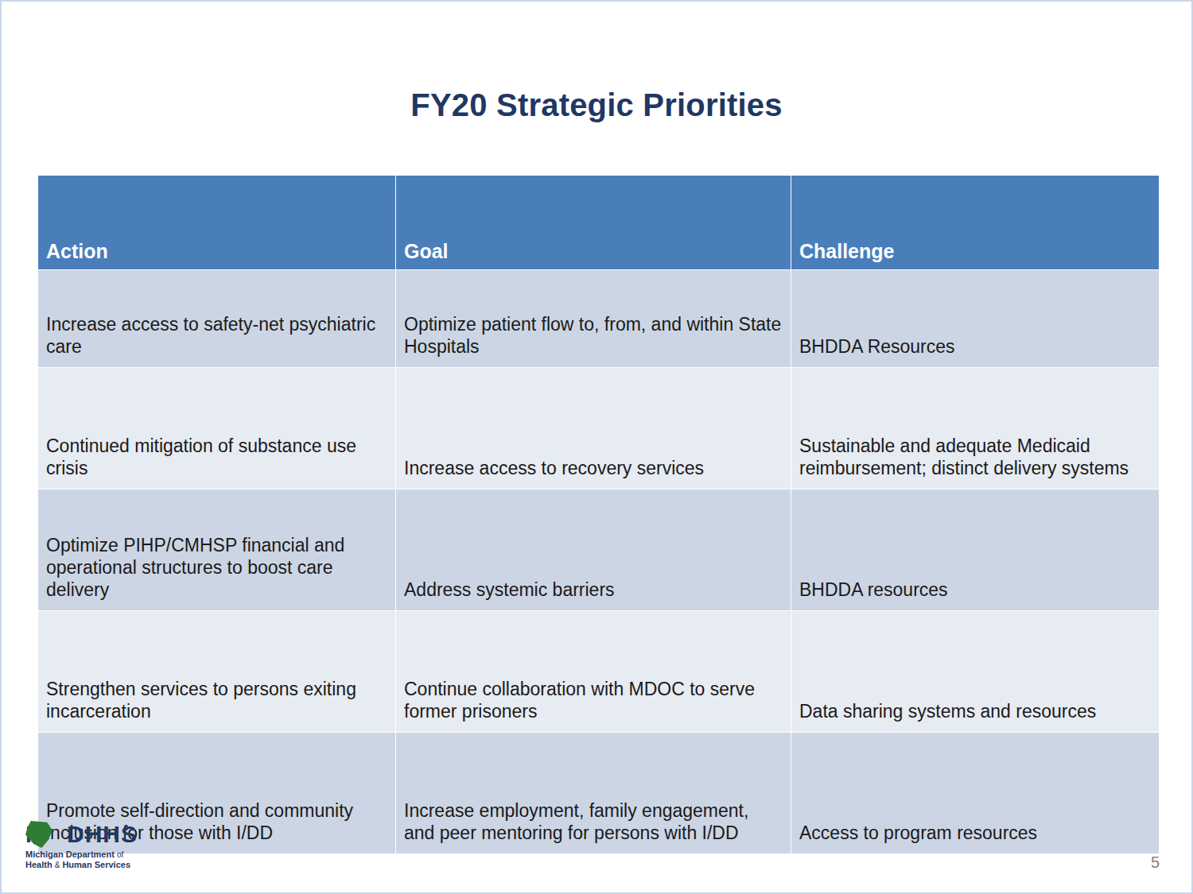FY20 Strategic Priorities
| Action | Goal | Challenge |
| --- | --- | --- |
| Increase access to safety-net psychiatric care | Optimize patient flow to, from, and within State Hospitals | BHDDA Resources |
| Continued mitigation of substance use crisis | Increase access to recovery services | Sustainable and adequate Medicaid reimbursement; distinct delivery systems |
| Optimize PIHP/CMHSP financial and operational structures to boost care delivery | Address systemic barriers | BHDDA resources |
| Strengthen services to persons exiting incarceration | Continue collaboration with MDOC to serve former prisoners | Data sharing systems and resources |
| Promote self-direction and community inclusion for those with I/DD | Increase employment, family engagement, and peer mentoring for persons with I/DD | Access to program resources |
MDHHS
Michigan Department of
Health & Human Services
5